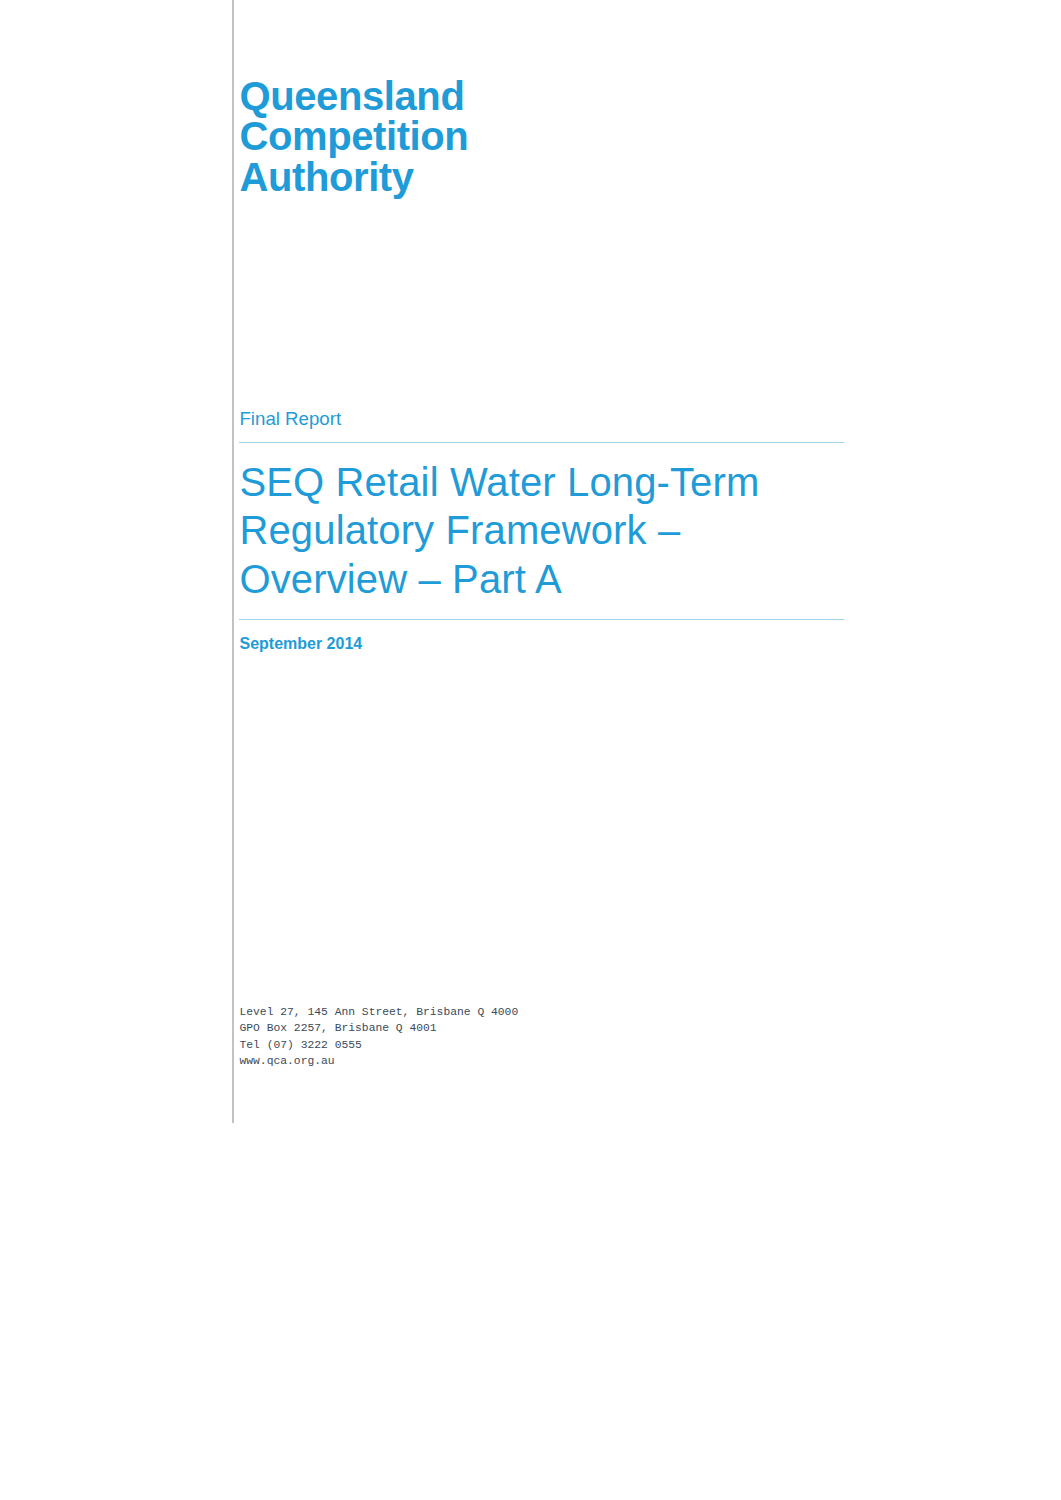Queensland Competition Authority
Final Report
SEQ Retail Water Long-Term Regulatory Framework – Overview – Part A
September 2014
Level 27, 145 Ann Street, Brisbane Q 4000
GPO Box 2257, Brisbane Q 4001
Tel (07) 3222 0555
www.qca.org.au